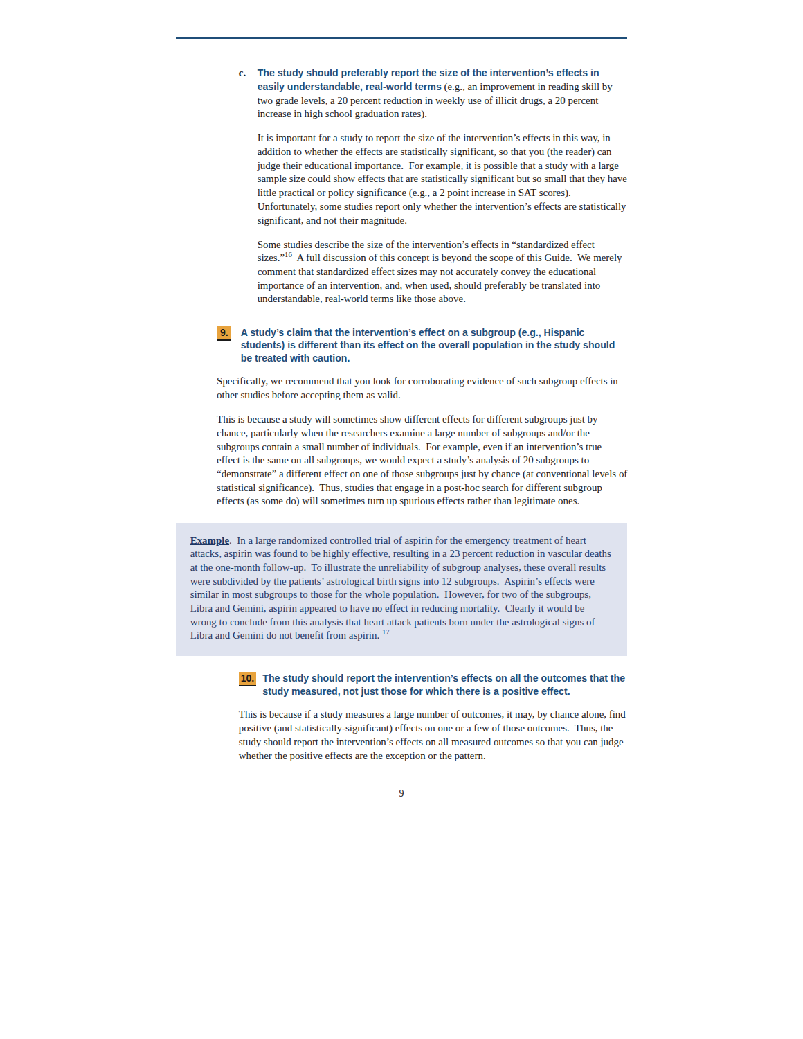c.
The study should preferably report the size of the intervention’s effects in easily understandable, real-world terms (e.g., an improvement in reading skill by two grade levels, a 20 percent reduction in weekly use of illicit drugs, a 20 percent increase in high school graduation rates).
It is important for a study to report the size of the intervention’s effects in this way, in addition to whether the effects are statistically significant, so that you (the reader) can judge their educational importance. For example, it is possible that a study with a large sample size could show effects that are statistically significant but so small that they have little practical or policy significance (e.g., a 2 point increase in SAT scores). Unfortunately, some studies report only whether the intervention’s effects are statistically significant, and not their magnitude.
Some studies describe the size of the intervention’s effects in “standardized effect sizes.”16 A full discussion of this concept is beyond the scope of this Guide. We merely comment that standardized effect sizes may not accurately convey the educational importance of an intervention, and, when used, should preferably be translated into understandable, real-world terms like those above.
9.
A study’s claim that the intervention’s effect on a subgroup (e.g., Hispanic students) is different than its effect on the overall population in the study should be treated with caution.
Specifically, we recommend that you look for corroborating evidence of such subgroup effects in other studies before accepting them as valid.
This is because a study will sometimes show different effects for different subgroups just by chance, particularly when the researchers examine a large number of subgroups and/or the subgroups contain a small number of individuals. For example, even if an intervention’s true effect is the same on all subgroups, we would expect a study’s analysis of 20 subgroups to “demonstrate” a different effect on one of those subgroups just by chance (at conventional levels of statistical significance). Thus, studies that engage in a post-hoc search for different subgroup effects (as some do) will sometimes turn up spurious effects rather than legitimate ones.
Example. In a large randomized controlled trial of aspirin for the emergency treatment of heart attacks, aspirin was found to be highly effective, resulting in a 23 percent reduction in vascular deaths at the one-month follow-up. To illustrate the unreliability of subgroup analyses, these overall results were subdivided by the patients’ astrological birth signs into 12 subgroups. Aspirin’s effects were similar in most subgroups to those for the whole population. However, for two of the subgroups, Libra and Gemini, aspirin appeared to have no effect in reducing mortality. Clearly it would be wrong to conclude from this analysis that heart attack patients born under the astrological signs of Libra and Gemini do not benefit from aspirin. 17
10.
The study should report the intervention’s effects on all the outcomes that the study measured, not just those for which there is a positive effect.
This is because if a study measures a large number of outcomes, it may, by chance alone, find positive (and statistically-significant) effects on one or a few of those outcomes. Thus, the study should report the intervention’s effects on all measured outcomes so that you can judge whether the positive effects are the exception or the pattern.
9